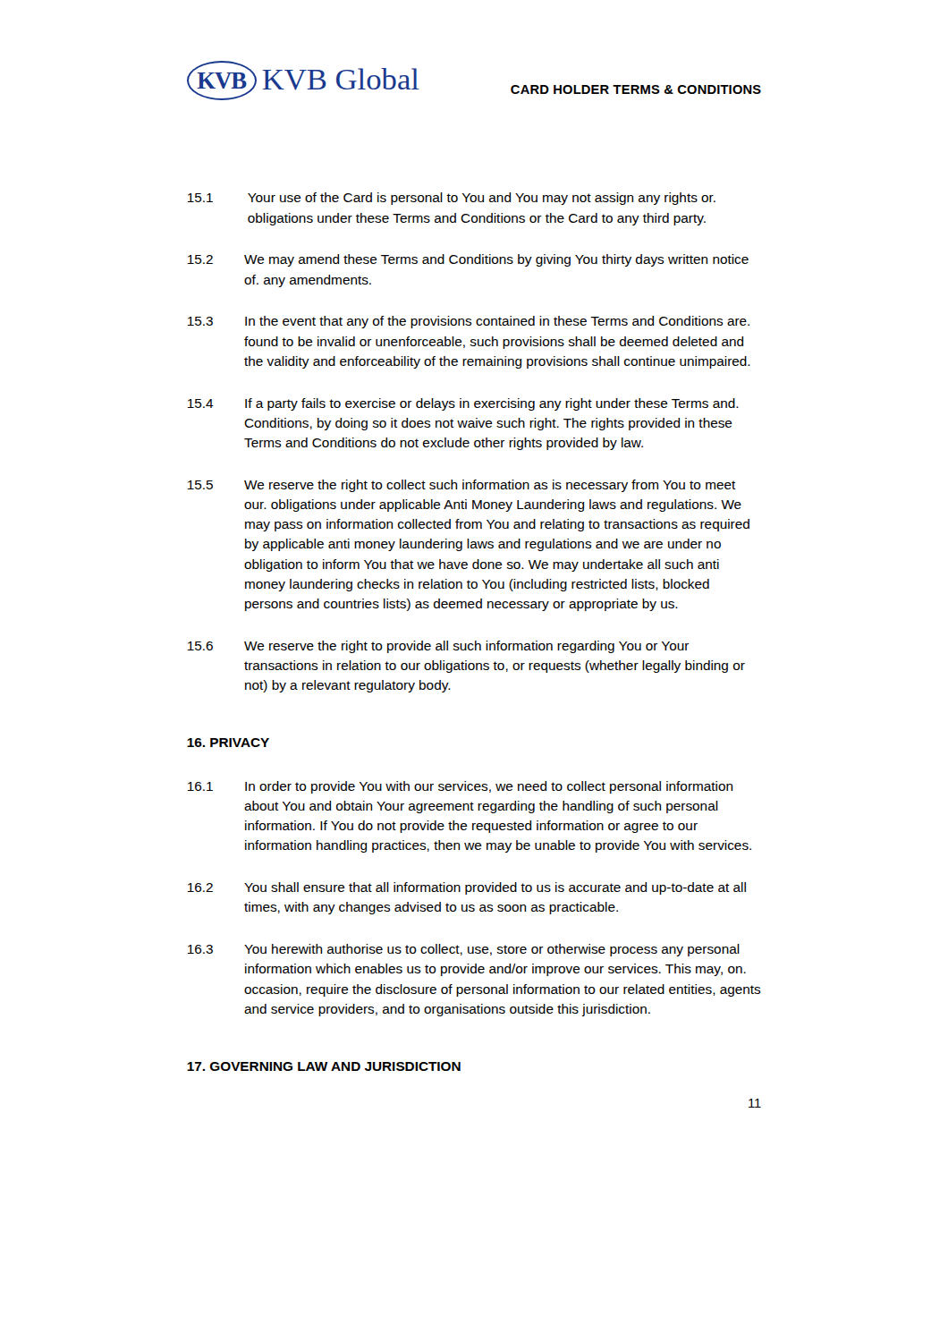KVB
KVB Global
CARD HOLDER TERMS & CONDITIONS
15.1 Your use of the Card is personal to You and You may not assign any rights or. obligations under these Terms and Conditions or the Card to any third party.
15.2 We may amend these Terms and Conditions by giving You thirty days written notice of. any amendments.
15.3 In the event that any of the provisions contained in these Terms and Conditions are. found to be invalid or unenforceable, such provisions shall be deemed deleted and the validity and enforceability of the remaining provisions shall continue unimpaired.
15.4 If a party fails to exercise or delays in exercising any right under these Terms and. Conditions, by doing so it does not waive such right. The rights provided in these Terms and Conditions do not exclude other rights provided by law.
15.5 We reserve the right to collect such information as is necessary from You to meet our. obligations under applicable Anti Money Laundering laws and regulations. We may pass on information collected from You and relating to transactions as required by applicable anti money laundering laws and regulations and we are under no obligation to inform You that we have done so. We may undertake all such anti money laundering checks in relation to You (including restricted lists, blocked persons and countries lists) as deemed necessary or appropriate by us.
15.6 We reserve the right to provide all such information regarding You or Your transactions in relation to our obligations to, or requests (whether legally binding or not) by a relevant regulatory body.
16. PRIVACY
16.1 In order to provide You with our services, we need to collect personal information about You and obtain Your agreement regarding the handling of such personal information. If You do not provide the requested information or agree to our information handling practices, then we may be unable to provide You with services.
16.2 You shall ensure that all information provided to us is accurate and up-to-date at all times, with any changes advised to us as soon as practicable.
16.3 You herewith authorise us to collect, use, store or otherwise process any personal information which enables us to provide and/or improve our services. This may, on. occasion, require the disclosure of personal information to our related entities, agents and service providers, and to organisations outside this jurisdiction.
17. GOVERNING LAW AND JURISDICTION
11